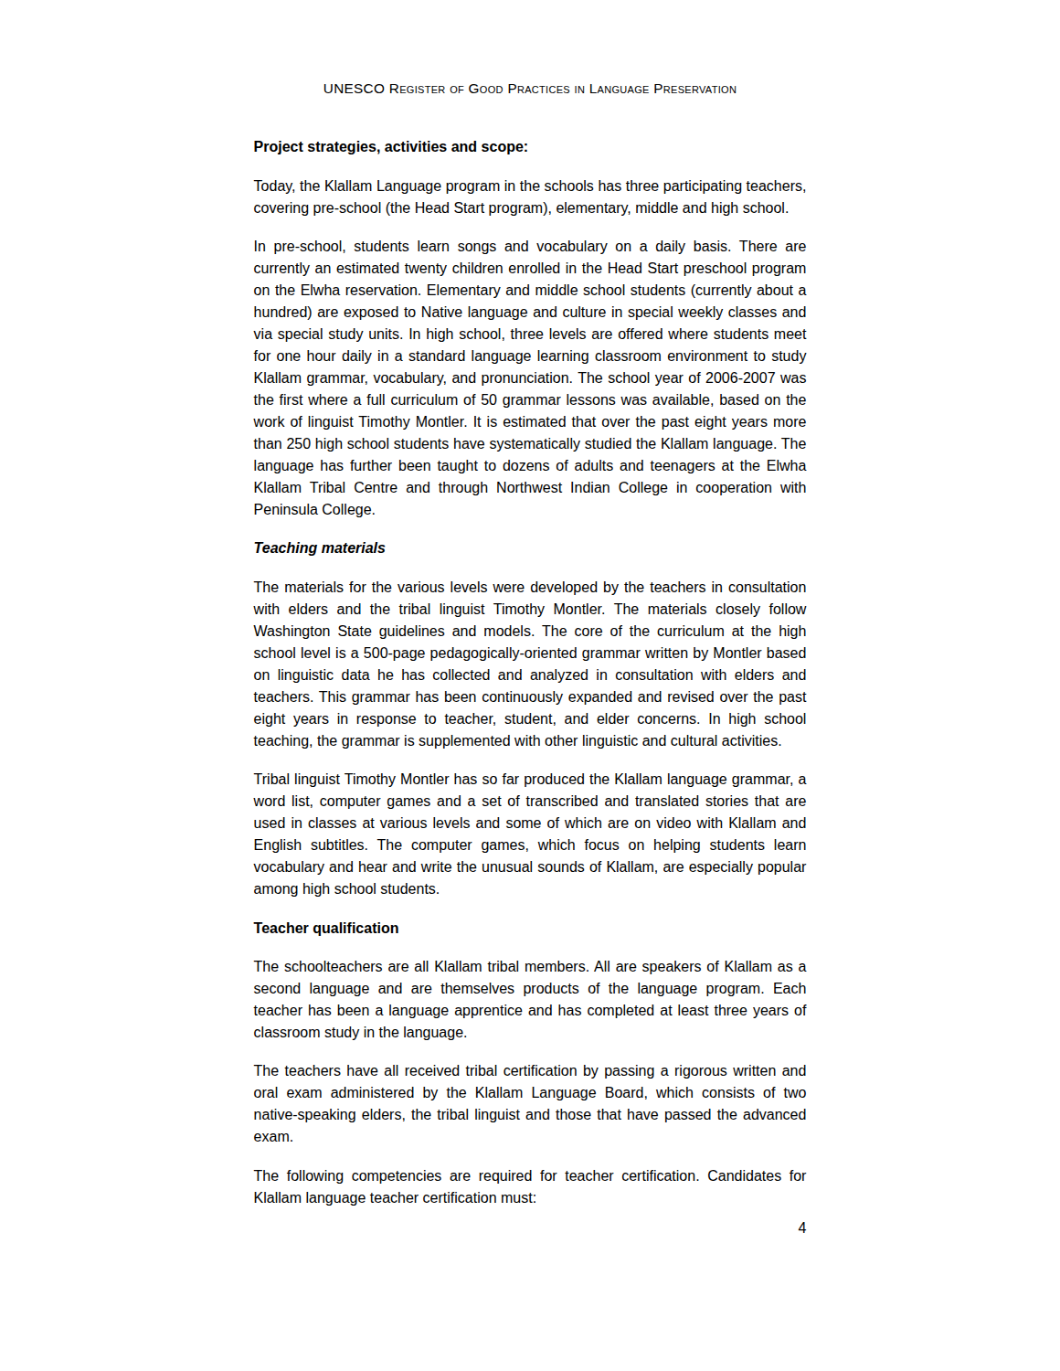UNESCO Register of Good Practices in Language Preservation
Project strategies, activities and scope:
Today, the Klallam Language program in the schools has three participating teachers, covering pre-school (the Head Start program), elementary, middle and high school.
In pre-school, students learn songs and vocabulary on a daily basis. There are currently an estimated twenty children enrolled in the Head Start preschool program on the Elwha reservation. Elementary and middle school students (currently about a hundred) are exposed to Native language and culture in special weekly classes and via special study units. In high school, three levels are offered where students meet for one hour daily in a standard language learning classroom environment to study Klallam grammar, vocabulary, and pronunciation. The school year of 2006-2007 was the first where a full curriculum of 50 grammar lessons was available, based on the work of linguist Timothy Montler. It is estimated that over the past eight years more than 250 high school students have systematically studied the Klallam language. The language has further been taught to dozens of adults and teenagers at the Elwha Klallam Tribal Centre and through Northwest Indian College in cooperation with Peninsula College.
Teaching materials
The materials for the various levels were developed by the teachers in consultation with elders and the tribal linguist Timothy Montler. The materials closely follow Washington State guidelines and models. The core of the curriculum at the high school level is a 500-page pedagogically-oriented grammar written by Montler based on linguistic data he has collected and analyzed in consultation with elders and teachers. This grammar has been continuously expanded and revised over the past eight years in response to teacher, student, and elder concerns. In high school teaching, the grammar is supplemented with other linguistic and cultural activities.
Tribal linguist Timothy Montler has so far produced the Klallam language grammar, a word list, computer games and a set of transcribed and translated stories that are used in classes at various levels and some of which are on video with Klallam and English subtitles. The computer games, which focus on helping students learn vocabulary and hear and write the unusual sounds of Klallam, are especially popular among high school students.
Teacher qualification
The schoolteachers are all Klallam tribal members. All are speakers of Klallam as a second language and are themselves products of the language program. Each teacher has been a language apprentice and has completed at least three years of classroom study in the language.
The teachers have all received tribal certification by passing a rigorous written and oral exam administered by the Klallam Language Board, which consists of two native-speaking elders, the tribal linguist and those that have passed the advanced exam.
The following competencies are required for teacher certification. Candidates for Klallam language teacher certification must:
4